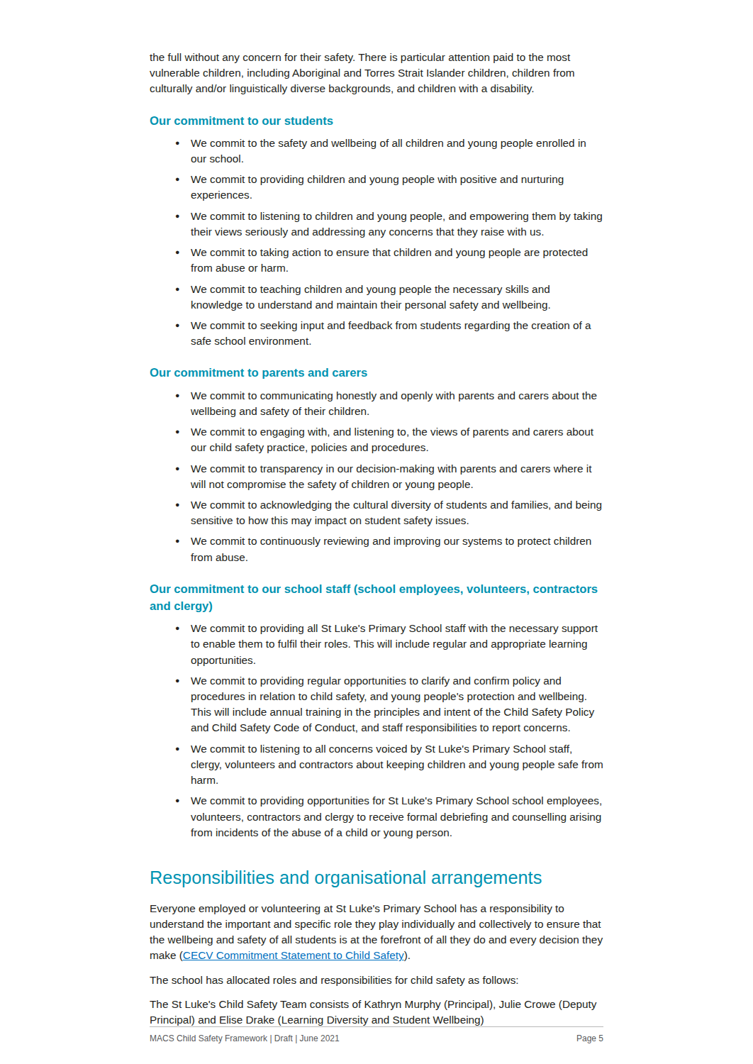the full without any concern for their safety. There is particular attention paid to the most vulnerable children, including Aboriginal and Torres Strait Islander children, children from culturally and/or linguistically diverse backgrounds, and children with a disability.
Our commitment to our students
We commit to the safety and wellbeing of all children and young people enrolled in our school.
We commit to providing children and young people with positive and nurturing experiences.
We commit to listening to children and young people, and empowering them by taking their views seriously and addressing any concerns that they raise with us.
We commit to taking action to ensure that children and young people are protected from abuse or harm.
We commit to teaching children and young people the necessary skills and knowledge to understand and maintain their personal safety and wellbeing.
We commit to seeking input and feedback from students regarding the creation of a safe school environment.
Our commitment to parents and carers
We commit to communicating honestly and openly with parents and carers about the wellbeing and safety of their children.
We commit to engaging with, and listening to, the views of parents and carers about our child safety practice, policies and procedures.
We commit to transparency in our decision-making with parents and carers where it will not compromise the safety of children or young people.
We commit to acknowledging the cultural diversity of students and families, and being sensitive to how this may impact on student safety issues.
We commit to continuously reviewing and improving our systems to protect children from abuse.
Our commitment to our school staff (school employees, volunteers, contractors and clergy)
We commit to providing all St Luke's Primary School staff with the necessary support to enable them to fulfil their roles. This will include regular and appropriate learning opportunities.
We commit to providing regular opportunities to clarify and confirm policy and procedures in relation to child safety, and young people's protection and wellbeing. This will include annual training in the principles and intent of the Child Safety Policy and Child Safety Code of Conduct, and staff responsibilities to report concerns.
We commit to listening to all concerns voiced by St Luke's Primary School staff, clergy, volunteers and contractors about keeping children and young people safe from harm.
We commit to providing opportunities for St Luke's Primary School school employees, volunteers, contractors and clergy to receive formal debriefing and counselling arising from incidents of the abuse of a child or young person.
Responsibilities and organisational arrangements
Everyone employed or volunteering at St Luke's Primary School has a responsibility to understand the important and specific role they play individually and collectively to ensure that the wellbeing and safety of all students is at the forefront of all they do and every decision they make (CECV Commitment Statement to Child Safety).
The school has allocated roles and responsibilities for child safety as follows:
The St Luke's Child Safety Team consists of Kathryn Murphy (Principal), Julie Crowe (Deputy Principal) and Elise Drake (Learning Diversity and Student Wellbeing)
MACS Child Safety Framework | Draft | June 2021 Page 5